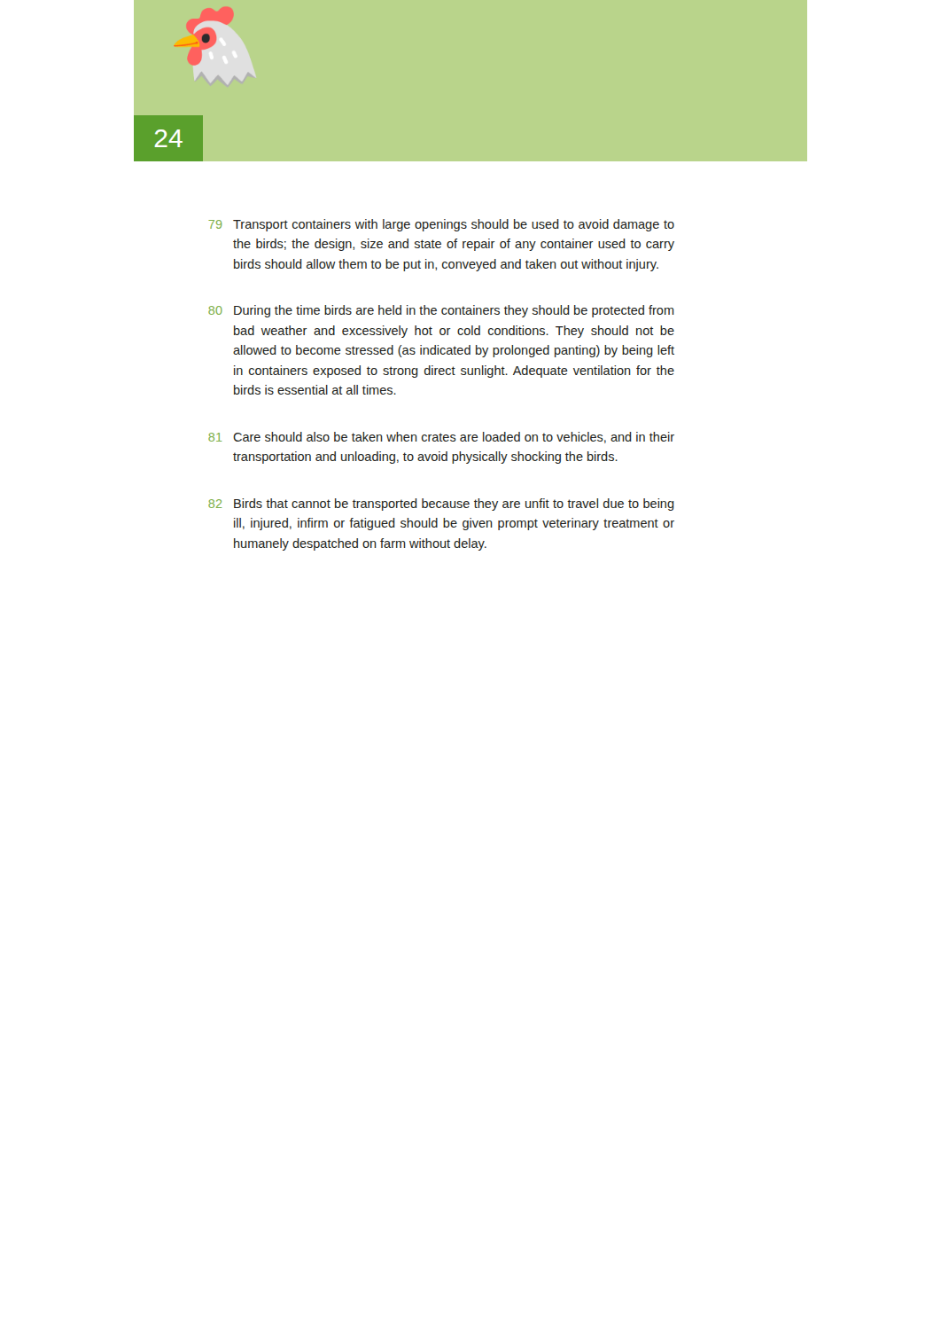🐔
24
79 Transport containers with large openings should be used to avoid damage to the birds; the design, size and state of repair of any container used to carry birds should allow them to be put in, conveyed and taken out without injury.
80 During the time birds are held in the containers they should be protected from bad weather and excessively hot or cold conditions. They should not be allowed to become stressed (as indicated by prolonged panting) by being left in containers exposed to strong direct sunlight. Adequate ventilation for the birds is essential at all times.
81 Care should also be taken when crates are loaded on to vehicles, and in their transportation and unloading, to avoid physically shocking the birds.
82 Birds that cannot be transported because they are unfit to travel due to being ill, injured, infirm or fatigued should be given prompt veterinary treatment or humanely despatched on farm without delay.